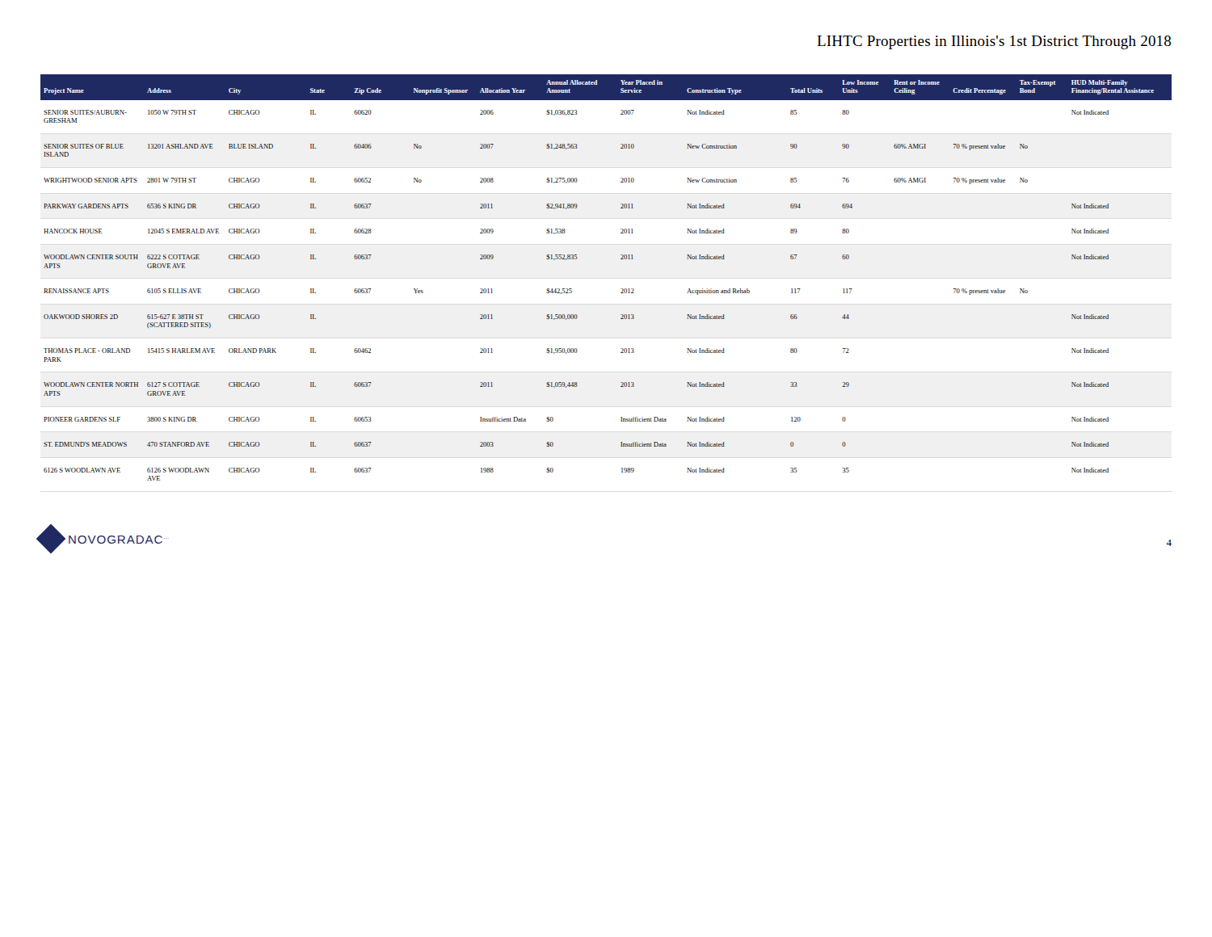LIHTC Properties in Illinois's 1st District Through 2018
| Project Name | Address | City | State | Zip Code | Nonprofit Sponsor | Allocation Year | Annual Allocated Amount | Year Placed in Service | Construction Type | Total Units | Low Income Units | Rent or Income Ceiling | Credit Percentage | Tax-Exempt Bond | HUD Multi-Family Financing/Rental Assistance |
| --- | --- | --- | --- | --- | --- | --- | --- | --- | --- | --- | --- | --- | --- | --- | --- |
| SENIOR SUITES/AUBURN-GRESHAM | 1050 W 79TH ST | CHICAGO | IL | 60620 | | 2006 | $1,036,823 | 2007 | Not Indicated | 85 | 80 | | | | Not Indicated |
| SENIOR SUITES OF BLUE ISLAND | 13201 ASHLAND AVE | BLUE ISLAND | IL | 60406 | No | 2007 | $1,248,563 | 2010 | New Construction | 90 | 90 | 60% AMGI | 70 % present value | No | |
| WRIGHTWOOD SENIOR APTS | 2801 W 79TH ST | CHICAGO | IL | 60652 | No | 2008 | $1,275,000 | 2010 | New Construction | 85 | 76 | 60% AMGI | 70 % present value | No | |
| PARKWAY GARDENS APTS | 6536 S KING DR | CHICAGO | IL | 60637 | | 2011 | $2,941,809 | 2011 | Not Indicated | 694 | 694 | | | | Not Indicated |
| HANCOCK HOUSE | 12045 S EMERALD AVE | CHICAGO | IL | 60628 | | 2009 | $1,538 | 2011 | Not Indicated | 89 | 80 | | | | Not Indicated |
| WOODLAWN CENTER SOUTH APTS | 6222 S COTTAGE GROVE AVE | CHICAGO | IL | 60637 | | 2009 | $1,552,835 | 2011 | Not Indicated | 67 | 60 | | | | Not Indicated |
| RENAISSANCE APTS | 6105 S ELLIS AVE | CHICAGO | IL | 60637 | Yes | 2011 | $442,525 | 2012 | Acquisition and Rehab | 117 | 117 | | 70 % present value | No | |
| OAKWOOD SHORES 2D | 615-627 E 38TH ST (SCATTERED SITES) | CHICAGO | IL | | | 2011 | $1,500,000 | 2013 | Not Indicated | 66 | 44 | | | | Not Indicated |
| THOMAS PLACE - ORLAND PARK | 15415 S HARLEM AVE | ORLAND PARK | IL | 60462 | | 2011 | $1,950,000 | 2013 | Not Indicated | 80 | 72 | | | | Not Indicated |
| WOODLAWN CENTER NORTH APTS | 6127 S COTTAGE GROVE AVE | CHICAGO | IL | 60637 | | 2011 | $1,059,448 | 2013 | Not Indicated | 33 | 29 | | | | Not Indicated |
| PIONEER GARDENS SLF | 3800 S KING DR | CHICAGO | IL | 60653 | | Insufficient Data | $0 | Insufficient Data | Not Indicated | 120 | 0 | | | | Not Indicated |
| ST. EDMUND'S MEADOWS | 470 STANFORD AVE | CHICAGO | IL | 60637 | | 2003 | $0 | Insufficient Data | Not Indicated | 0 | 0 | | | | Not Indicated |
| 6126 S WOODLAWN AVE | 6126 S WOODLAWN AVE | CHICAGO | IL | 60637 | | 1988 | $0 | 1989 | Not Indicated | 35 | 35 | | | | Not Indicated |
NOVOGRADAC…
4